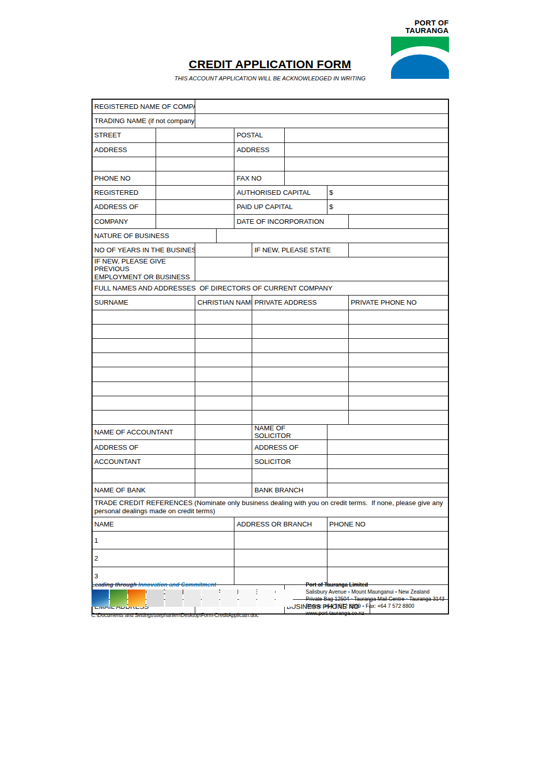PORT OF
TAURANGA
CREDIT APPLICATION FORM
THIS ACCOUNT APPLICATION WILL BE ACKNOWLEDGED IN WRITING
| REGISTERED NAME OF COMPANY | |
| TRADING NAME (if not company name) | |
| STREET | | POSTAL | |
| ADDRESS | | ADDRESS | |
| PHONE NO | | FAX NO | |
| REGISTERED | | AUTHORISED CAPITAL | $ |
| ADDRESS OF | | PAID UP CAPITAL | $ |
| COMPANY | | DATE OF INCORPORATION | |
| NATURE OF BUSINESS | |
| NO OF YEARS IN THE BUSINESS | | IF NEW, PLEASE STATE | |
| IF NEW, PLEASE GIVE PREVIOUS EMPLOYMENT OR BUSINESS | |
| FULL NAMES AND ADDRESSES OF DIRECTORS OF CURRENT COMPANY |
| SURNAME | CHRISTIAN NAMES | PRIVATE ADDRESS | PRIVATE PHONE NO |
| NAME OF ACCOUNTANT | | NAME OF SOLICITOR | |
| ADDRESS OF | | ADDRESS OF | |
| ACCOUNTANT | | SOLICITOR | |
| NAME OF BANK | | BANK BRANCH | |
| TRADE CREDIT REFERENCES (Nominate only business dealing with you on credit terms. If none, please give any personal dealings made on credit terms) |
| NAME | ADDRESS OR BRANCH | PHONE NO |
| 1 | | |
| 2 | | |
| 3 | | |
| NAME OF PERSON TO CONTACT REGARDING THE ACCOUNT | |
| EMAIL ADDRESS | | BUSINESS PHONE NO | |
Leading through Innovation and Commitment
C:\Documents and Settings\stephanien\Desktop\Form-CreditApplicatn.doc
Port of Tauranga Limited
Salisbury Avenue ▪ Mount Maunganui ▪ New Zealand
Private Bag 12504 ▪ Tauranga Mail Centre ▪ Tauranga 3143
Phone: +64 7 572 8899 ▪ Fax: +64 7 572 8800
www.port-tauranga.co.nz